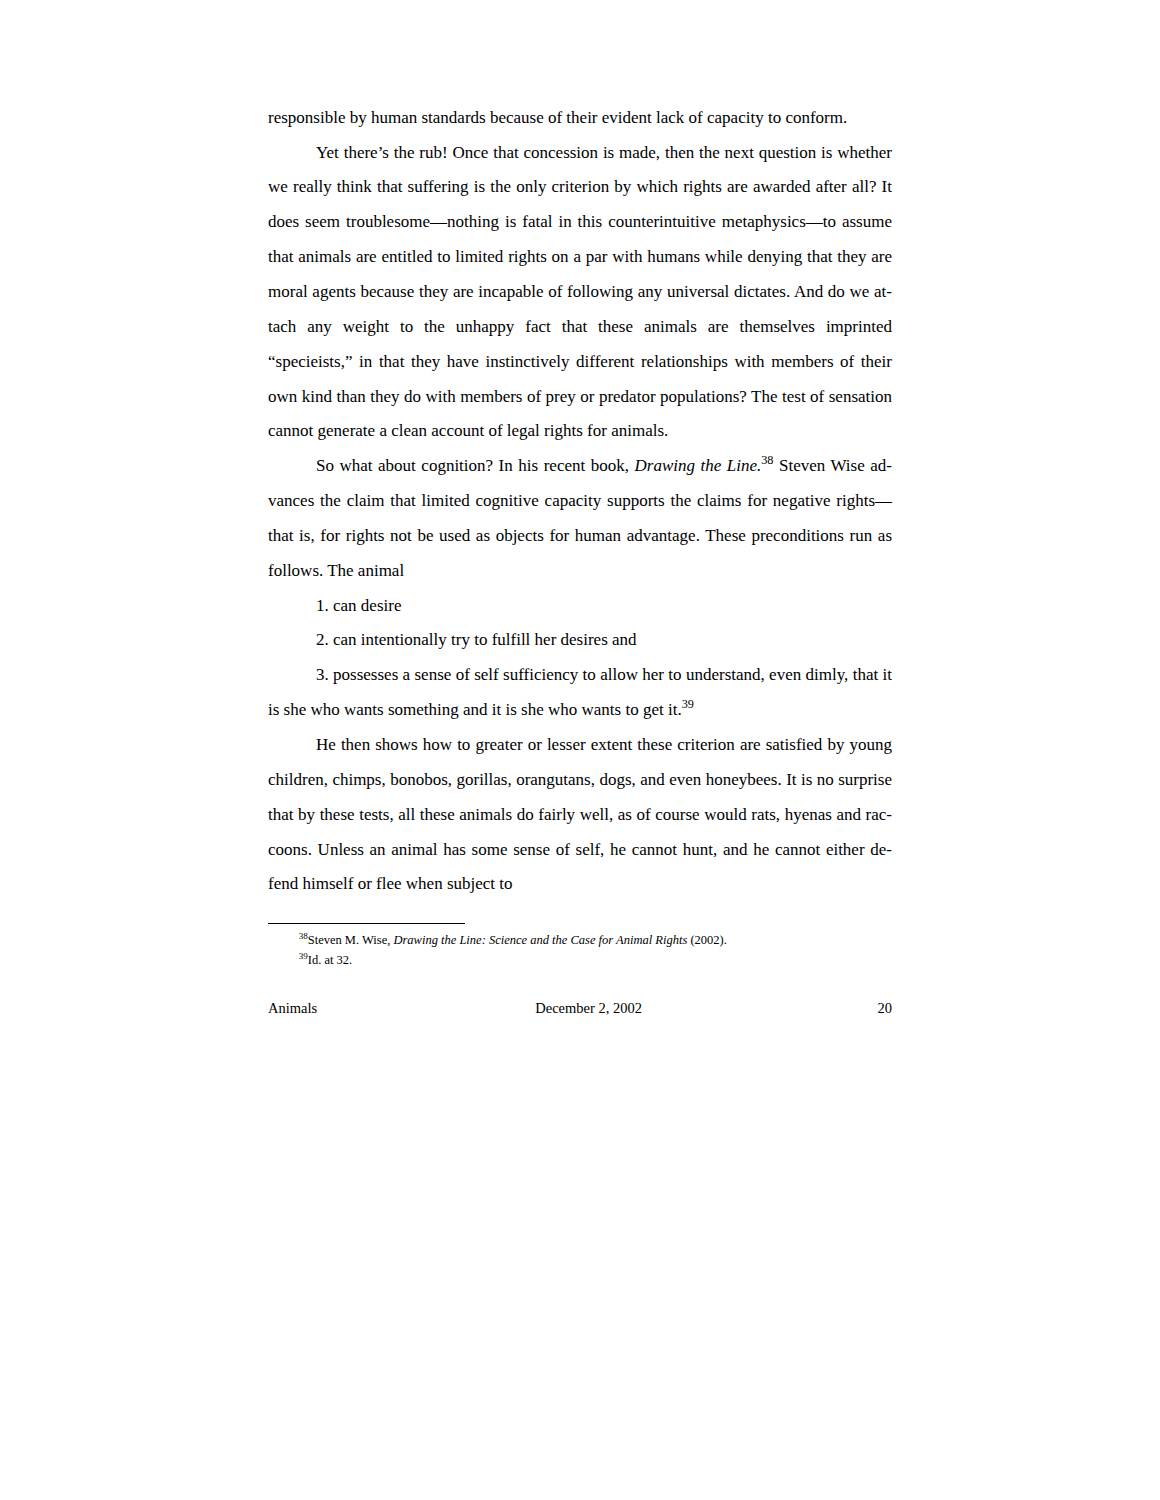responsible by human standards because of their evident lack of capacity to conform.
Yet there’s the rub! Once that concession is made, then the next question is whether we really think that suffering is the only criterion by which rights are awarded after all? It does seem troublesome—nothing is fatal in this counterintuitive metaphysics—to assume that animals are entitled to limited rights on a par with humans while denying that they are moral agents because they are incapable of following any universal dictates. And do we attach any weight to the unhappy fact that these animals are themselves imprinted “specieists,” in that they have instinctively different relationships with members of their own kind than they do with members of prey or predator populations? The test of sensation cannot generate a clean account of legal rights for animals.
So what about cognition? In his recent book, Drawing the Line.38 Steven Wise advances the claim that limited cognitive capacity supports the claims for negative rights—that is, for rights not be used as objects for human advantage. These preconditions run as follows. The animal
1. can desire
2. can intentionally try to fulfill her desires and
3. possesses a sense of self sufficiency to allow her to understand, even dimly, that it is she who wants something and it is she who wants to get it.39
He then shows how to greater or lesser extent these criterion are satisfied by young children, chimps, bonobos, gorillas, orangutans, dogs, and even honeybees. It is no surprise that by these tests, all these animals do fairly well, as of course would rats, hyenas and raccoons. Unless an animal has some sense of self, he cannot hunt, and he cannot either defend himself or flee when subject to
38Steven M. Wise, Drawing the Line: Science and the Case for Animal Rights (2002).
39Id. at 32.
Animals
December 2, 2002
20